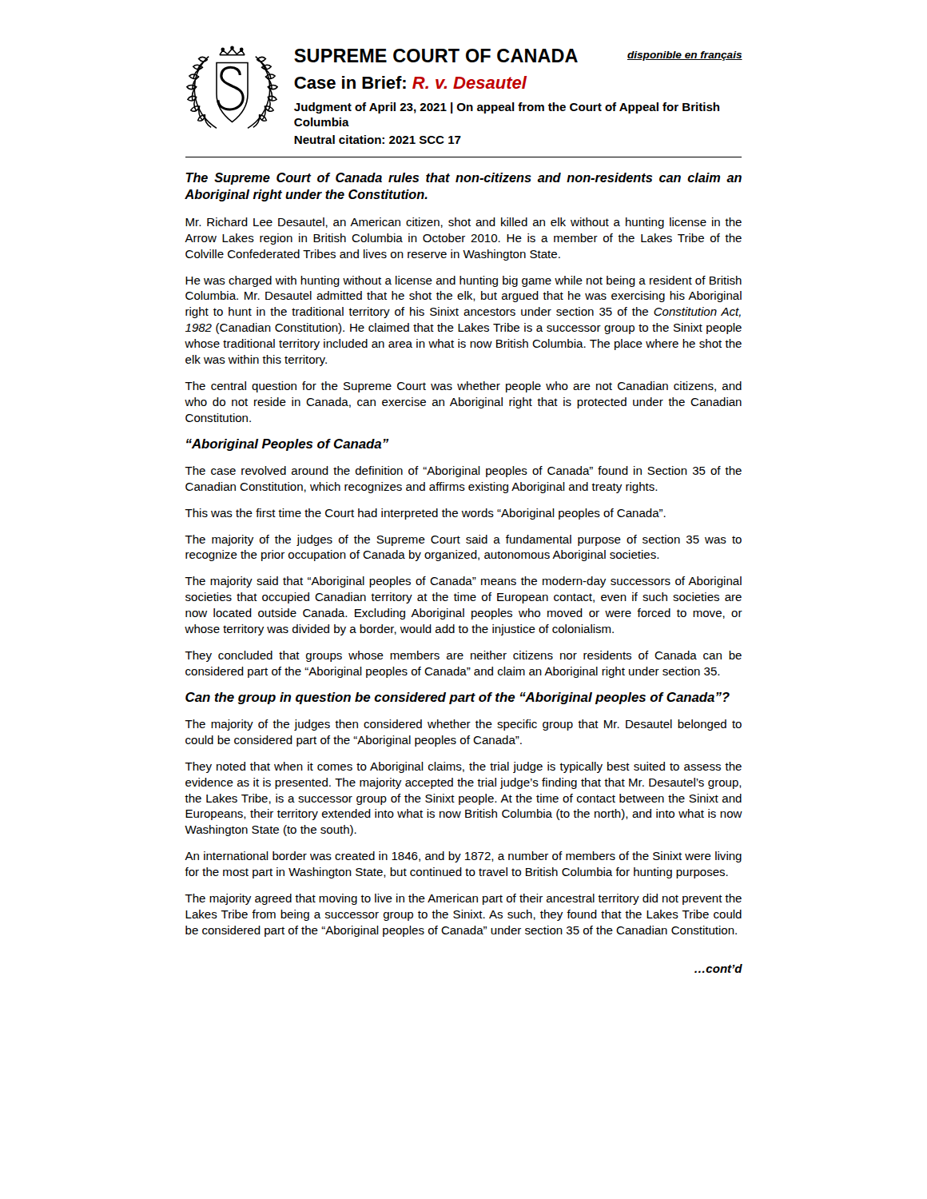disponible en français
SUPREME COURT OF CANADA
Case in Brief: R. v. Desautel
Judgment of April 23, 2021 | On appeal from the Court of Appeal for British Columbia
Neutral citation: 2021 SCC 17
The Supreme Court of Canada rules that non-citizens and non-residents can claim an Aboriginal right under the Constitution.
Mr. Richard Lee Desautel, an American citizen, shot and killed an elk without a hunting license in the Arrow Lakes region in British Columbia in October 2010. He is a member of the Lakes Tribe of the Colville Confederated Tribes and lives on reserve in Washington State.
He was charged with hunting without a license and hunting big game while not being a resident of British Columbia. Mr. Desautel admitted that he shot the elk, but argued that he was exercising his Aboriginal right to hunt in the traditional territory of his Sinixt ancestors under section 35 of the Constitution Act, 1982 (Canadian Constitution). He claimed that the Lakes Tribe is a successor group to the Sinixt people whose traditional territory included an area in what is now British Columbia. The place where he shot the elk was within this territory.
The central question for the Supreme Court was whether people who are not Canadian citizens, and who do not reside in Canada, can exercise an Aboriginal right that is protected under the Canadian Constitution.
“Aboriginal Peoples of Canada”
The case revolved around the definition of “Aboriginal peoples of Canada” found in Section 35 of the Canadian Constitution, which recognizes and affirms existing Aboriginal and treaty rights.
This was the first time the Court had interpreted the words “Aboriginal peoples of Canada”.
The majority of the judges of the Supreme Court said a fundamental purpose of section 35 was to recognize the prior occupation of Canada by organized, autonomous Aboriginal societies.
The majority said that “Aboriginal peoples of Canada” means the modern-day successors of Aboriginal societies that occupied Canadian territory at the time of European contact, even if such societies are now located outside Canada. Excluding Aboriginal peoples who moved or were forced to move, or whose territory was divided by a border, would add to the injustice of colonialism.
They concluded that groups whose members are neither citizens nor residents of Canada can be considered part of the “Aboriginal peoples of Canada” and claim an Aboriginal right under section 35.
Can the group in question be considered part of the “Aboriginal peoples of Canada”?
The majority of the judges then considered whether the specific group that Mr. Desautel belonged to could be considered part of the “Aboriginal peoples of Canada”.
They noted that when it comes to Aboriginal claims, the trial judge is typically best suited to assess the evidence as it is presented. The majority accepted the trial judge’s finding that that Mr. Desautel’s group, the Lakes Tribe, is a successor group of the Sinixt people. At the time of contact between the Sinixt and Europeans, their territory extended into what is now British Columbia (to the north), and into what is now Washington State (to the south).
An international border was created in 1846, and by 1872, a number of members of the Sinixt were living for the most part in Washington State, but continued to travel to British Columbia for hunting purposes.
The majority agreed that moving to live in the American part of their ancestral territory did not prevent the Lakes Tribe from being a successor group to the Sinixt. As such, they found that the Lakes Tribe could be considered part of the “Aboriginal peoples of Canada” under section 35 of the Canadian Constitution.
…cont’d